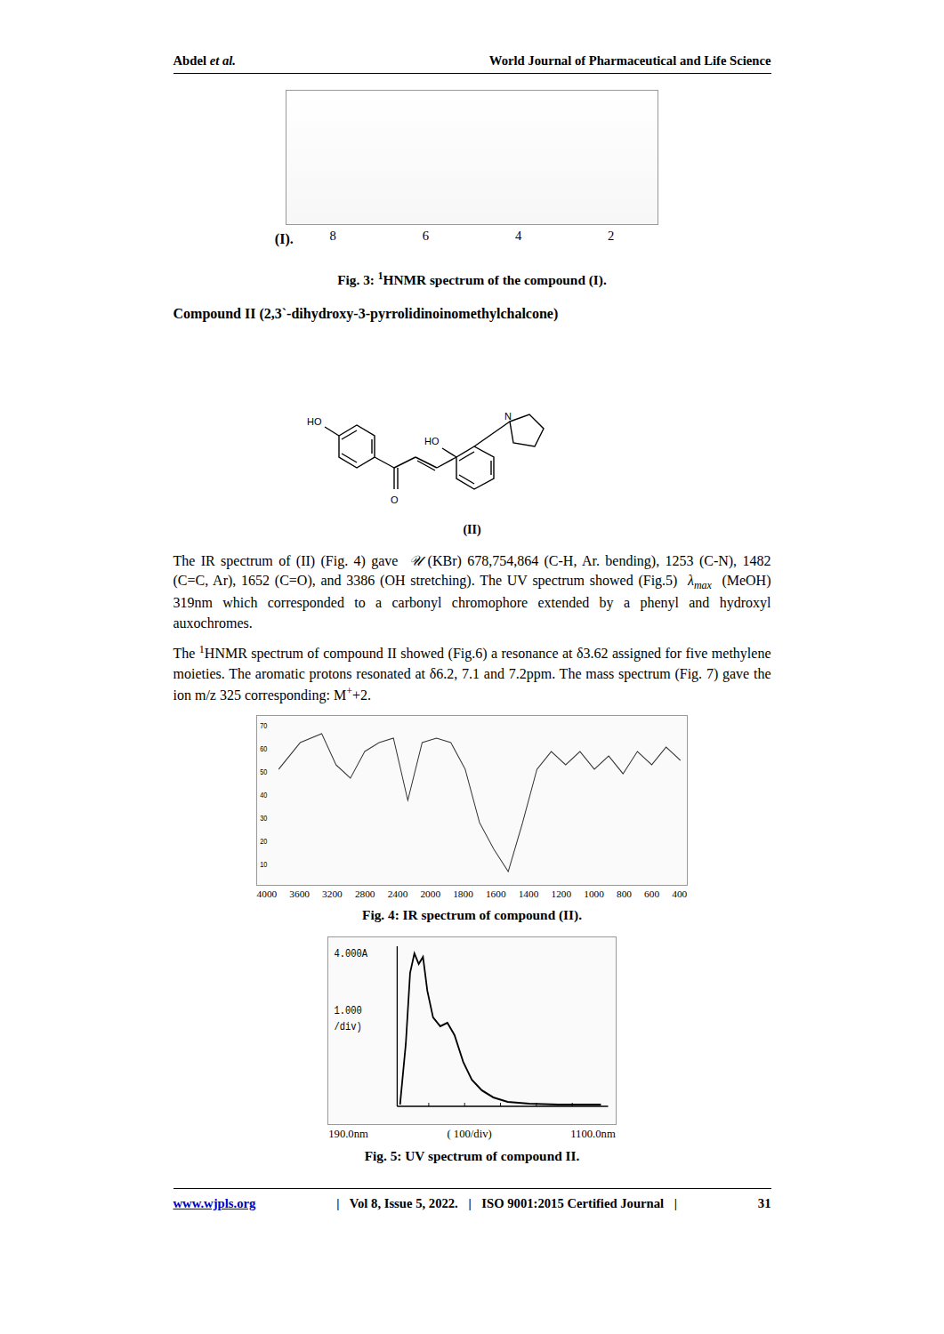Abdel et al.
World Journal of Pharmaceutical and Life Science
8642
(I).
Fig. 3: 1HNMR spectrum of the compound (I).
Compound II (2,3`-dihydroxy-3-pyrrolidinoinomethylchalcone)
HO HO O N
(II)
The IR spectrum of (II) (Fig. 4) gave 𝒰 (KBr) 678,754,864 (C-H, Ar. bending), 1253 (C-N), 1482 (C=C, Ar), 1652 (C=O), and 3386 (OH stretching). The UV spectrum showed (Fig.5) λmax (MeOH) 319nm which corresponded to a carbonyl chromophore extended by a phenyl and hydroxyl auxochromes.
The 1HNMR spectrum of compound II showed (Fig.6) a resonance at δ3.62 assigned for five methylene moieties. The aromatic protons resonated at δ6.2, 7.1 and 7.2ppm. The mass spectrum (Fig. 7) gave the ion m/z 325 corresponding: M++2.
70 60 50 40 30 20 10
40003600320028002400200018001600140012001000800600400
Fig. 4: IR spectrum of compound (II).
4.000A 1.000 /div)
190.0nm( 100/div) 1100.0nm
Fig. 5: UV spectrum of compound II.
www.wjpls.org
| Vol 8, Issue 5, 2022. | ISO 9001:2015 Certified Journal |
31